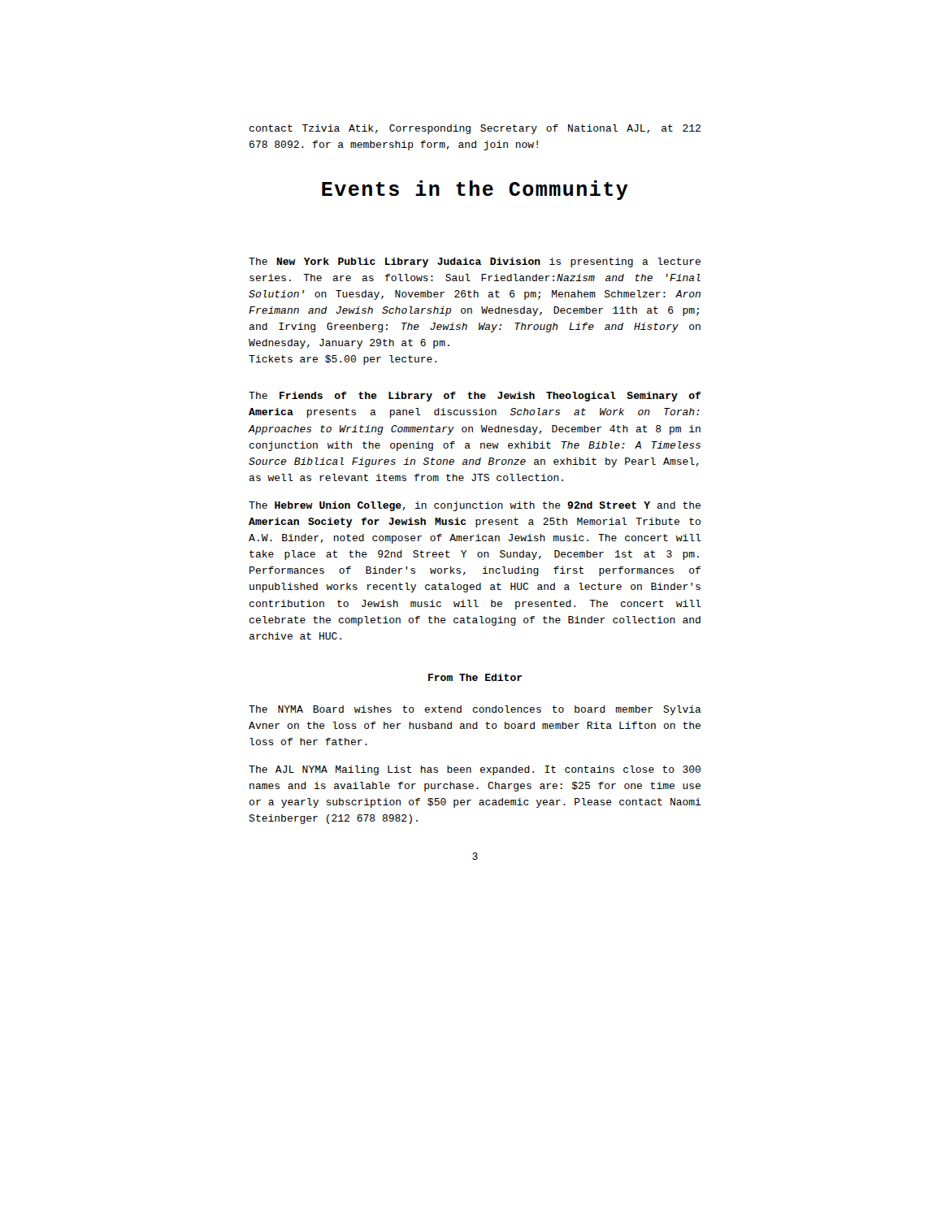contact Tzivia Atik, Corresponding Secretary of National AJL, at 212 678 8092. for a membership form, and join now!
Events in the Community
The New York Public Library Judaica Division is presenting a lecture series. The are as follows: Saul Friedlander:Nazism and the 'Final Solution' on Tuesday, November 26th at 6 pm; Menahem Schmelzer: Aron Freimann and Jewish Scholarship on Wednesday, December 11th at 6 pm; and Irving Greenberg: The Jewish Way: Through Life and History on Wednesday, January 29th at 6 pm.
Tickets are $5.00 per lecture.
The Friends of the Library of the Jewish Theological Seminary of America presents a panel discussion Scholars at Work on Torah: Approaches to Writing Commentary on Wednesday, December 4th at 8 pm in conjunction with the opening of a new exhibit The Bible: A Timeless Source Biblical Figures in Stone and Bronze an exhibit by Pearl Amsel, as well as relevant items from the JTS collection.
The Hebrew Union College, in conjunction with the 92nd Street Y and the American Society for Jewish Music present a 25th Memorial Tribute to A.W. Binder, noted composer of American Jewish music. The concert will take place at the 92nd Street Y on Sunday, December 1st at 3 pm. Performances of Binder's works, including first performances of unpublished works recently cataloged at HUC and a lecture on Binder's contribution to Jewish music will be presented. The concert will celebrate the completion of the cataloging of the Binder collection and archive at HUC.
From The Editor
The NYMA Board wishes to extend condolences to board member Sylvia Avner on the loss of her husband and to board member Rita Lifton on the loss of her father.
The AJL NYMA Mailing List has been expanded. It contains close to 300 names and is available for purchase. Charges are: $25 for one time use or a yearly subscription of $50 per academic year. Please contact Naomi Steinberger (212 678 8982).
3